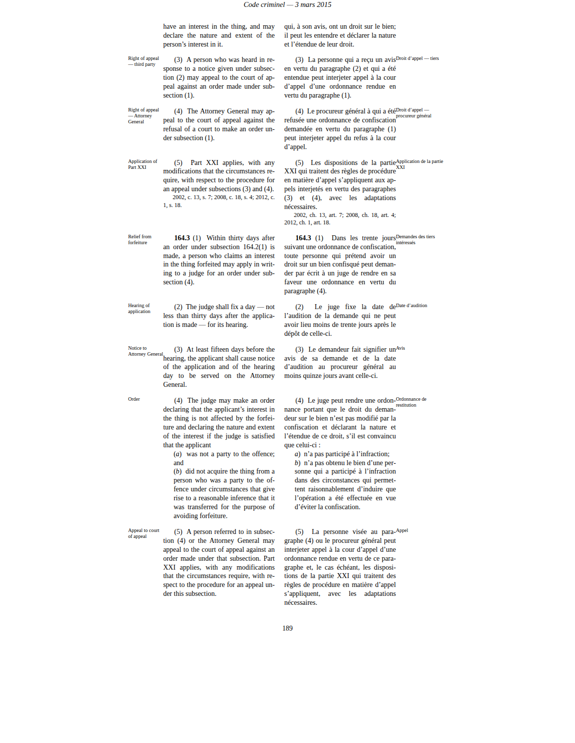Code criminel — 3 mars 2015
| | have an interest in the thing, and may declare the nature and extent of the person’s interest in it. | | qui, à son avis, ont un droit sur le bien; il peut les entendre et déclarer la nature et l’étendue de leur droit. | |
| Right of appeal — third party | (3) A person who was heard in response to a notice given under subsection (2) may appeal to the court of appeal against an order made under subsection (1). | | (3) La personne qui a reçu un avis en vertu du paragraphe (2) et qui a été entendue peut interjeter appel à la cour d’appel d’une ordonnance rendue en vertu du paragraphe (1). | Droit d’appel — tiers |
| Right of appeal — Attorney General | (4) The Attorney General may appeal to the court of appeal against the refusal of a court to make an order under subsection (1). | | (4) Le procureur général à qui a été refusée une ordonnance de confiscation demandée en vertu du paragraphe (1) peut interjeter appel du refus à la cour d’appel. | Droit d’appel — procureur général |
| Application of Part XXI | (5) Part XXI applies, with any modifications that the circumstances require, with respect to the procedure for an appeal under subsections (3) and (4). 2002, c. 13, s. 7; 2008, c. 18, s. 4; 2012, c. 1, s. 18. | | (5) Les dispositions de la partie XXI qui traitent des règles de procédure en matière d’appel s’appliquent aux appels interjetés en vertu des paragraphes (3) et (4), avec les adaptations nécessaires. 2002, ch. 13, art. 7; 2008, ch. 18, art. 4; 2012, ch. 1, art. 18. | Application de la partie XXI |
| Relief from forfeiture | 164.3 (1) Within thirty days after an order under subsection 164.2(1) is made, a person who claims an interest in the thing forfeited may apply in writing to a judge for an order under subsection (4). | | 164.3 (1) Dans les trente jours suivant une ordonnance de confiscation, toute personne qui prétend avoir un droit sur un bien confisqué peut demander par écrit à un juge de rendre en sa faveur une ordonnance en vertu du paragraphe (4). | Demandes des tiers intéressés |
| Hearing of application | (2) The judge shall fix a day — not less than thirty days after the application is made — for its hearing. | | (2) Le juge fixe la date de l’audition de la demande qui ne peut avoir lieu moins de trente jours après le dépôt de celle-ci. | Date d’audition |
| Notice to Attorney General | (3) At least fifteen days before the hearing, the applicant shall cause notice of the application and of the hearing day to be served on the Attorney General. | | (3) Le demandeur fait signifier un avis de sa demande et de la date d’audition au procureur général au moins quinze jours avant celle-ci. | Avis |
| Order | (4) The judge may make an order declaring that the applicant’s interest in the thing is not affected by the forfeiture and declaring the nature and extent of the interest if the judge is satisfied that the applicant ( a ) was not a party to the offence; and ( b ) did not acquire the thing from a person who was a party to the offence under circumstances that give rise to a reasonable inference that it was transferred for the purpose of avoiding forfeiture. | | (4) Le juge peut rendre une ordonnance portant que le droit du demandeur sur le bien n’est pas modifié par la confiscation et déclarant la nature et l’étendue de ce droit, s’il est convaincu que celui-ci : a ) n’a pas participé à l’infraction; b ) n’a pas obtenu le bien d’une personne qui a participé à l’infraction dans des circonstances qui permettent raisonnablement d’induire que l’opération a été effectuée en vue d’éviter la confiscation. | Ordonnance de restitution |
| Appeal to court of appeal | (5) A person referred to in subsection (4) or the Attorney General may appeal to the court of appeal against an order made under that subsection. Part XXI applies, with any modifications that the circumstances require, with respect to the procedure for an appeal under this subsection. | | (5) La personne visée au paragraphe (4) ou le procureur général peut interjeter appel à la cour d’appel d’une ordonnance rendue en vertu de ce paragraphe et, le cas échéant, les dispositions de la partie XXI qui traitent des règles de procédure en matière d’appel s’appliquent, avec les adaptations nécessaires. | Appel |
189